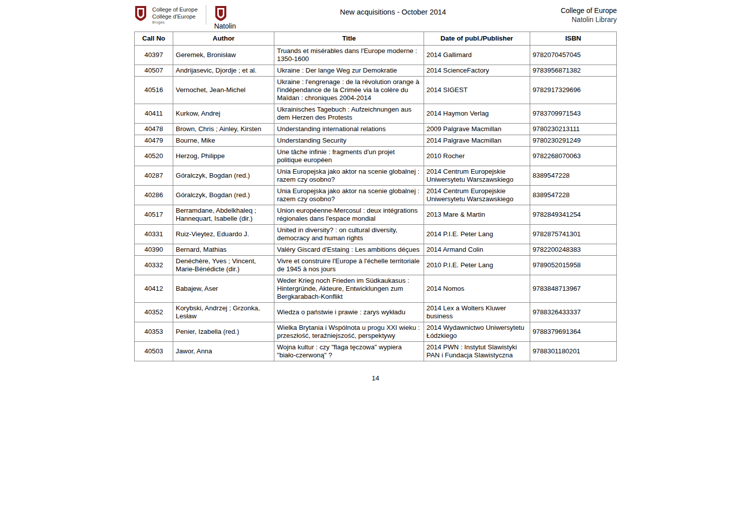College of Europe
Collège d'Europe
Bruges
Natolin
New acquisitions - October 2014
College of Europe
Natolin Library
| Call No | Author | Title | Date of publ./Publisher | ISBN |
| --- | --- | --- | --- | --- |
| 40397 | Geremek, Bronisław | Truands et misérables dans l'Europe moderne : 1350-1600 | 2014 Gallimard | 9782070457045 |
| 40507 | Andrijasevic, Djordje ; et al. | Ukraine : Der lange Weg zur Demokratie | 2014 ScienceFactory | 9783956871382 |
| 40516 | Vernochet, Jean-Michel | Ukraine : l'engrenage : de la révolution orange à l'indépendance de la Crimée via la colère du Maïdan : chroniques 2004-2014 | 2014 SIGEST | 9782917329696 |
| 40411 | Kurkow, Andrej | Ukrainisches Tagebuch : Aufzeichnungen aus dem Herzen des Protests | 2014 Haymon Verlag | 9783709971543 |
| 40478 | Brown, Chris ; Ainley, Kirsten | Understanding international relations | 2009 Palgrave Macmillan | 9780230213111 |
| 40479 | Bourne, Mike | Understanding Security | 2014 Palgrave Macmillan | 9780230291249 |
| 40520 | Herzog, Philippe | Une tâche infinie : fragments d'un projet politique européen | 2010 Rocher | 9782268070063 |
| 40287 | Góralczyk, Bogdan (red.) | Unia Europejska jako aktor na scenie globalnej : razem czy osobno? | 2014 Centrum Europejskie Uniwersytetu Warszawskiego | 8389547228 |
| 40286 | Góralczyk, Bogdan (red.) | Unia Europejska jako aktor na scenie globalnej : razem czy osobno? | 2014 Centrum Europejskie Uniwersytetu Warszawskiego | 8389547228 |
| 40517 | Berramdane, Abdelkhaleq ; Hannequart, Isabelle (dir.) | Union européenne-Mercosul : deux intégrations régionales dans l'espace mondial | 2013 Mare & Martin | 9782849341254 |
| 40331 | Ruiz-Vieytez, Eduardo J. | United in diversity? : on cultural diversity, democracy and human rights | 2014 P.I.E. Peter Lang | 9782875741301 |
| 40390 | Bernard, Mathias | Valéry Giscard d'Estaing : Les ambitions déçues | 2014 Armand Colin | 9782200248383 |
| 40332 | Denéchère, Yves ; Vincent, Marie-Bénédicte (dir.) | Vivre et construire l'Europe à l'échelle territoriale de 1945 à nos jours | 2010 P.I.E. Peter Lang | 9789052015958 |
| 40412 | Babajew, Aser | Weder Krieg noch Frieden im Südkaukasus : Hintergründe, Akteure, Entwicklungen zum Bergkarabach-Konflikt | 2014 Nomos | 9783848713967 |
| 40352 | Korybski, Andrzej ; Grzonka, Lesław | Wiedza o państwie i prawie : zarys wykładu | 2014 Lex a Wolters Kluwer business | 9788326433337 |
| 40353 | Penier, Izabella (red.) | Wielka Brytania i Wspólnota u progu XXI wieku : przeszłość, teraźniejszość, perspektywy | 2014 Wydawnictwo Uniwersytetu Łódzkiego | 9788379691364 |
| 40503 | Jawor, Anna | Wojna kultur : czy "flaga tęczowa" wypiera "biało-czerwoną" ? | 2014 PWN : Instytut Slawistyki PAN i Fundacja Slawistyczna | 9788301180201 |
14